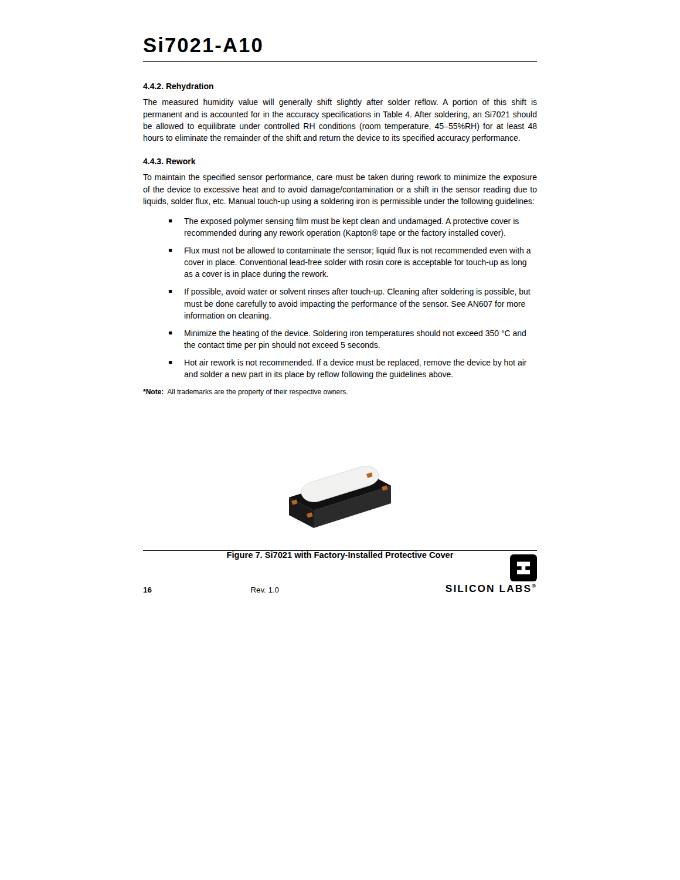Si7021-A10
4.4.2. Rehydration
The measured humidity value will generally shift slightly after solder reflow. A portion of this shift is permanent and is accounted for in the accuracy specifications in Table 4. After soldering, an Si7021 should be allowed to equilibrate under controlled RH conditions (room temperature, 45–55%RH) for at least 48 hours to eliminate the remainder of the shift and return the device to its specified accuracy performance.
4.4.3. Rework
To maintain the specified sensor performance, care must be taken during rework to minimize the exposure of the device to excessive heat and to avoid damage/contamination or a shift in the sensor reading due to liquids, solder flux, etc. Manual touch-up using a soldering iron is permissible under the following guidelines:
The exposed polymer sensing film must be kept clean and undamaged. A protective cover is recommended during any rework operation (Kapton® tape or the factory installed cover).
Flux must not be allowed to contaminate the sensor; liquid flux is not recommended even with a cover in place. Conventional lead-free solder with rosin core is acceptable for touch-up as long as a cover is in place during the rework.
If possible, avoid water or solvent rinses after touch-up. Cleaning after soldering is possible, but must be done carefully to avoid impacting the performance of the sensor. See AN607 for more information on cleaning.
Minimize the heating of the device. Soldering iron temperatures should not exceed 350 °C and the contact time per pin should not exceed 5 seconds.
Hot air rework is not recommended. If a device must be replaced, remove the device by hot air and solder a new part in its place by reflow following the guidelines above.
*Note: All trademarks are the property of their respective owners.
Figure 7. Si7021 with Factory-Installed Protective Cover
16
Rev. 1.0
SILICON LABS®